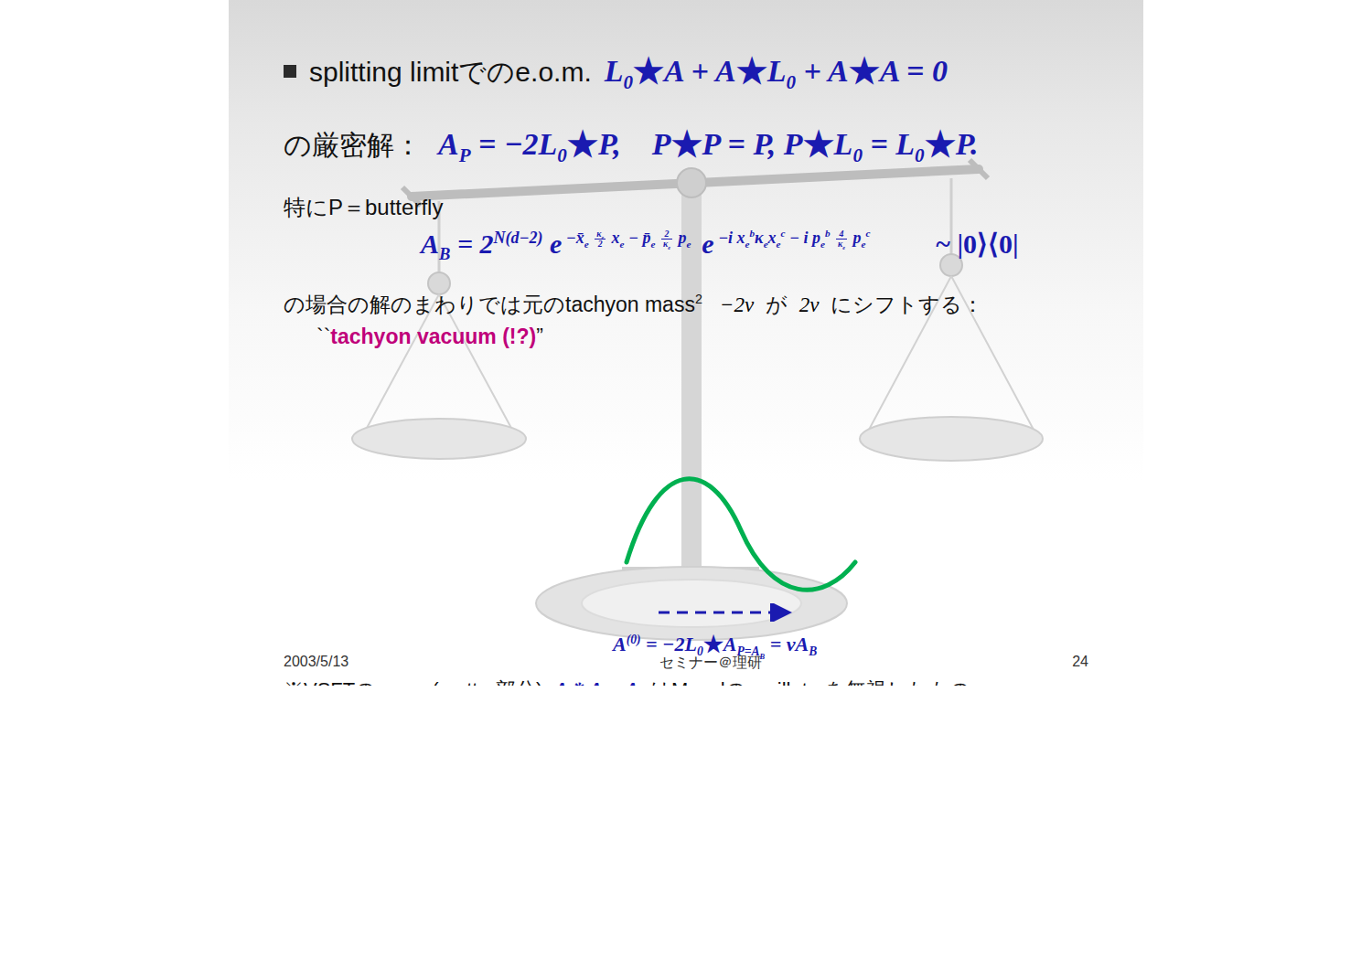splitting limitでのe.o.m. L0★A + A★L0 + A★A = 0
の厳密解： AP = −2L0★P, P★P = P, P★L0 = L0★P.
特にP＝butterfly
AB = 2N(d−2) e −x̄e κe 2 xe − p̄e 2 κe pe e −i xebκexec − i peb 4 κe pec ~ |0⟩⟨0|
の場合の解のまわりでは元のtachyon mass2 −2ν が 2ν にシフトする：
``tachyon vacuum (!?)”
A(0) = −2L0★AP=AB = νAB
※VSFTのe.o.m.(matter部分) A * A = A はMoyalのoscillatorを無視したもの。
⇒ −2L0 を 1 とするとVSFTの解：Projector
2003/5/13
セミナー＠理研
24